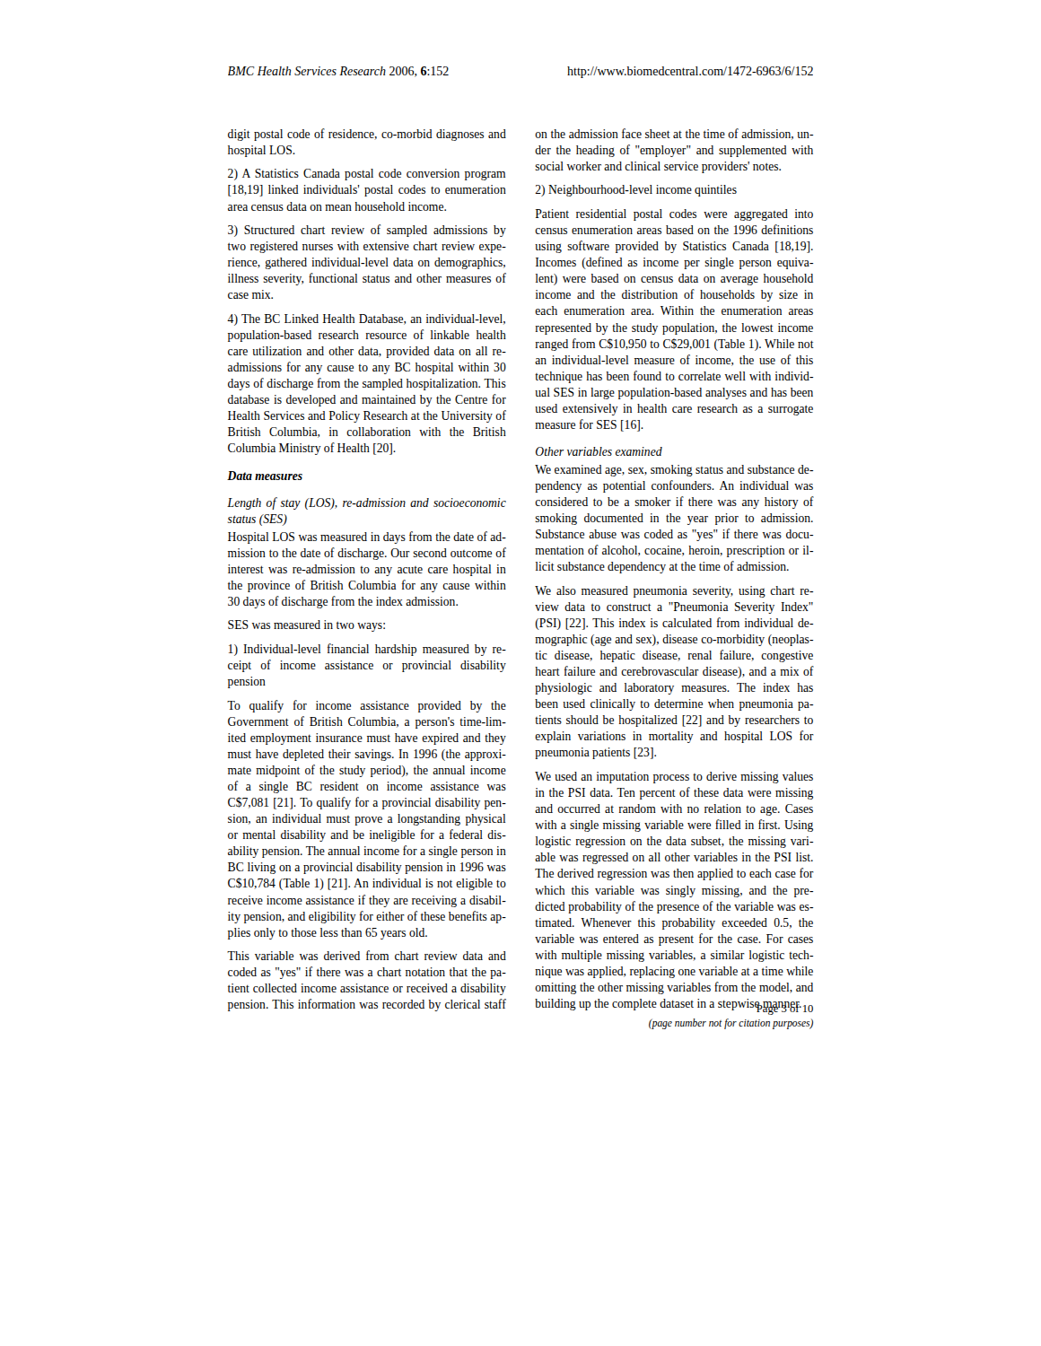BMC Health Services Research 2006, 6:152
http://www.biomedcentral.com/1472-6963/6/152
digit postal code of residence, co-morbid diagnoses and hospital LOS.
2) A Statistics Canada postal code conversion program [18,19] linked individuals' postal codes to enumeration area census data on mean household income.
3) Structured chart review of sampled admissions by two registered nurses with extensive chart review experience, gathered individual-level data on demographics, illness severity, functional status and other measures of case mix.
4) The BC Linked Health Database, an individual-level, population-based research resource of linkable health care utilization and other data, provided data on all re-admissions for any cause to any BC hospital within 30 days of discharge from the sampled hospitalization. This database is developed and maintained by the Centre for Health Services and Policy Research at the University of British Columbia, in collaboration with the British Columbia Ministry of Health [20].
Data measures
Length of stay (LOS), re-admission and socioeconomic status (SES)
Hospital LOS was measured in days from the date of admission to the date of discharge. Our second outcome of interest was re-admission to any acute care hospital in the province of British Columbia for any cause within 30 days of discharge from the index admission.
SES was measured in two ways:
1) Individual-level financial hardship measured by receipt of income assistance or provincial disability pension
To qualify for income assistance provided by the Government of British Columbia, a person's time-limited employment insurance must have expired and they must have depleted their savings. In 1996 (the approximate midpoint of the study period), the annual income of a single BC resident on income assistance was C$7,081 [21]. To qualify for a provincial disability pension, an individual must prove a longstanding physical or mental disability and be ineligible for a federal disability pension. The annual income for a single person in BC living on a provincial disability pension in 1996 was C$10,784 (Table 1) [21]. An individual is not eligible to receive income assistance if they are receiving a disability pension, and eligibility for either of these benefits applies only to those less than 65 years old.
This variable was derived from chart review data and coded as "yes" if there was a chart notation that the patient collected income assistance or received a disability pension. This information was recorded by clerical staff on the admission face sheet at the time of admission, under the heading of "employer" and supplemented with social worker and clinical service providers' notes.
2) Neighbourhood-level income quintiles
Patient residential postal codes were aggregated into census enumeration areas based on the 1996 definitions using software provided by Statistics Canada [18,19]. Incomes (defined as income per single person equivalent) were based on census data on average household income and the distribution of households by size in each enumeration area. Within the enumeration areas represented by the study population, the lowest income ranged from C$10,950 to C$29,001 (Table 1). While not an individual-level measure of income, the use of this technique has been found to correlate well with individual SES in large population-based analyses and has been used extensively in health care research as a surrogate measure for SES [16].
Other variables examined
We examined age, sex, smoking status and substance dependency as potential confounders. An individual was considered to be a smoker if there was any history of smoking documented in the year prior to admission. Substance abuse was coded as "yes" if there was documentation of alcohol, cocaine, heroin, prescription or illicit substance dependency at the time of admission.
We also measured pneumonia severity, using chart review data to construct a "Pneumonia Severity Index" (PSI) [22]. This index is calculated from individual demographic (age and sex), disease co-morbidity (neoplastic disease, hepatic disease, renal failure, congestive heart failure and cerebrovascular disease), and a mix of physiologic and laboratory measures. The index has been used clinically to determine when pneumonia patients should be hospitalized [22] and by researchers to explain variations in mortality and hospital LOS for pneumonia patients [23].
We used an imputation process to derive missing values in the PSI data. Ten percent of these data were missing and occurred at random with no relation to age. Cases with a single missing variable were filled in first. Using logistic regression on the data subset, the missing variable was regressed on all other variables in the PSI list. The derived regression was then applied to each case for which this variable was singly missing, and the predicted probability of the presence of the variable was estimated. Whenever this probability exceeded 0.5, the variable was entered as present for the case. For cases with multiple missing variables, a similar logistic technique was applied, replacing one variable at a time while omitting the other missing variables from the model, and building up the complete dataset in a stepwise manner.
Page 3 of 10
(page number not for citation purposes)